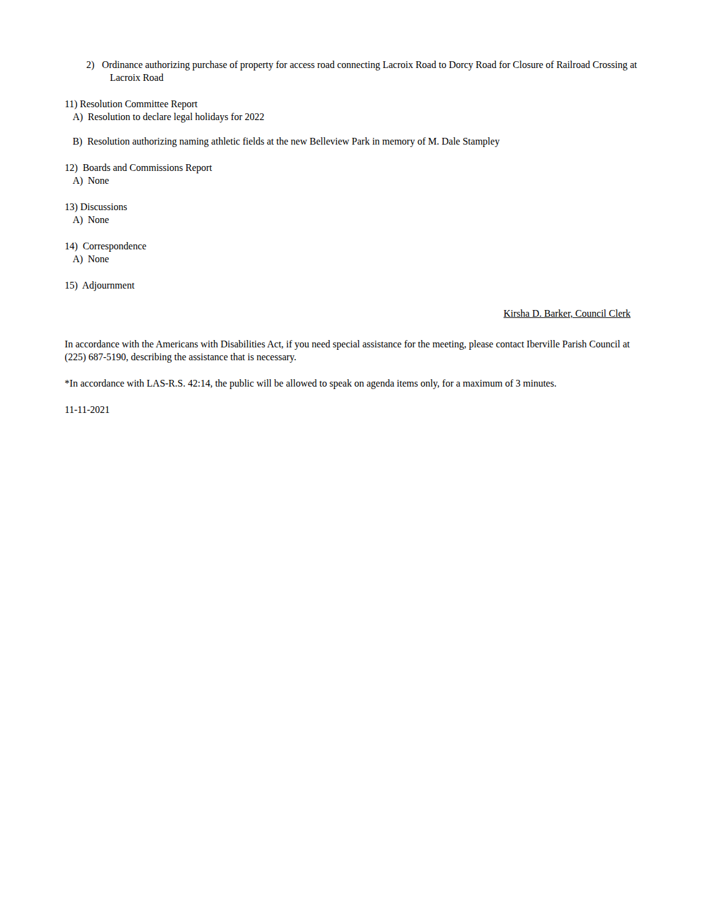2) Ordinance authorizing purchase of property for access road connecting Lacroix Road to Dorcy Road for Closure of Railroad Crossing at Lacroix Road
11) Resolution Committee Report
A) Resolution to declare legal holidays for 2022
B) Resolution authorizing naming athletic fields at the new Belleview Park in memory of M. Dale Stampley
12) Boards and Commissions Report
A) None
13) Discussions
A) None
14) Correspondence
A) None
15) Adjournment
Kirsha D. Barker, Council Clerk
In accordance with the Americans with Disabilities Act, if you need special assistance for the meeting, please contact Iberville Parish Council at (225) 687-5190, describing the assistance that is necessary.
*In accordance with LAS-R.S. 42:14, the public will be allowed to speak on agenda items only, for a maximum of 3 minutes.
11-11-2021